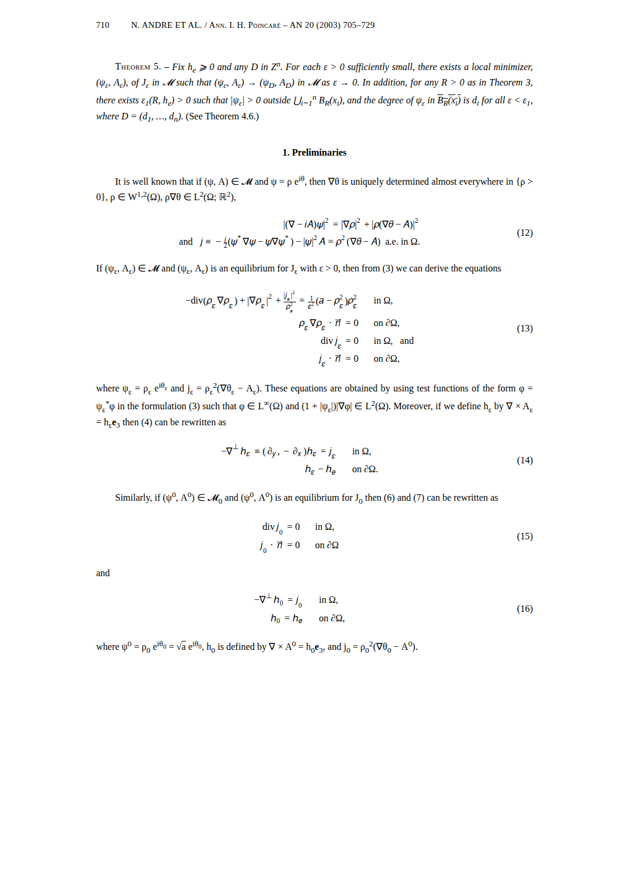710 N. ANDRE ET AL. / Ann. I. H. Poincaré – AN 20 (2003) 705–729
Theorem 5. – Fix he ⩾ 0 and any D in Zn. For each ε > 0 sufficiently small, there exists a local minimizer, (ψε, Aε), of Jε in 𝓜 such that (ψε, Aε) → (ψD, AD) in 𝓜 as ε → 0. In addition, for any R > 0 as in Theorem 3, there exists ε1(R, he) > 0 such that |ψε| > 0 outside ⋃i=1n BR(xi), and the degree of ψε in BR(xi) is di for all ε < ε1, where D = (d1, …, dn). (See Theorem 4.6.)
1. Preliminaries
It is well known that if (ψ, A) ∈ 𝓜 and ψ = ρ eiθ, then ∇θ is uniquely determined almost everywhere in {ρ > 0}, ρ ∈ W1,2(Ω), ρ∇θ ∈ L2(Ω; ℝ2),
|(∇−iA)ψ|2=|∇ρ|2+|ρ(∇θ−A)|2
and j≡−i2(ψ*∇ψ−ψ∇ψ*)−|ψ|2A=ρ2(∇θ−A) a.e. in Ω.
(12)
If (ψε, Aε) ∈ 𝓜 and (ψε, Aε) is an equilibrium for Jε with ε > 0, then from (3) we can derive the equations
−div(ρε∇ρε)+|∇ρε|2+|jε|2ρε2=1ε2(a−ρε2)ρε2 in Ω,
ρε∇ρε·n→=0 on ∂Ω,
divjε=0 in Ω, and
jε·n→=0 on ∂Ω,
(13)
where ψε = ρε eiθε and jε = ρε2(∇θε − Aε). These equations are obtained by using test functions of the form φ = ψε*φ in the formulation (3) such that φ ∈ L∞(Ω) and (1 + |ψε|)|∇φ| ∈ L2(Ω). Moreover, if we define hε by ∇ × Aε = hεe3 then (4) can be rewritten as
−∇⊥hε≡(∂y,−∂x)hε=jε in Ω,
hε−he on ∂Ω.
(14)
Similarly, if (ψ0, A0) ∈ 𝓜0 and (ψ0, A0) is an equilibrium for J0 then (6) and (7) can be rewritten as
divj0=0 in Ω,
j0·n→=0 on ∂Ω
(15)
and
−∇⊥h0=j0 in Ω,
h0=he on ∂Ω,
(16)
where ψ0 = ρ0 eiθ0 = √a eiθ0, h0 is defined by ∇ × A0 = h0e3, and j0 = ρ02(∇θ0 − A0).